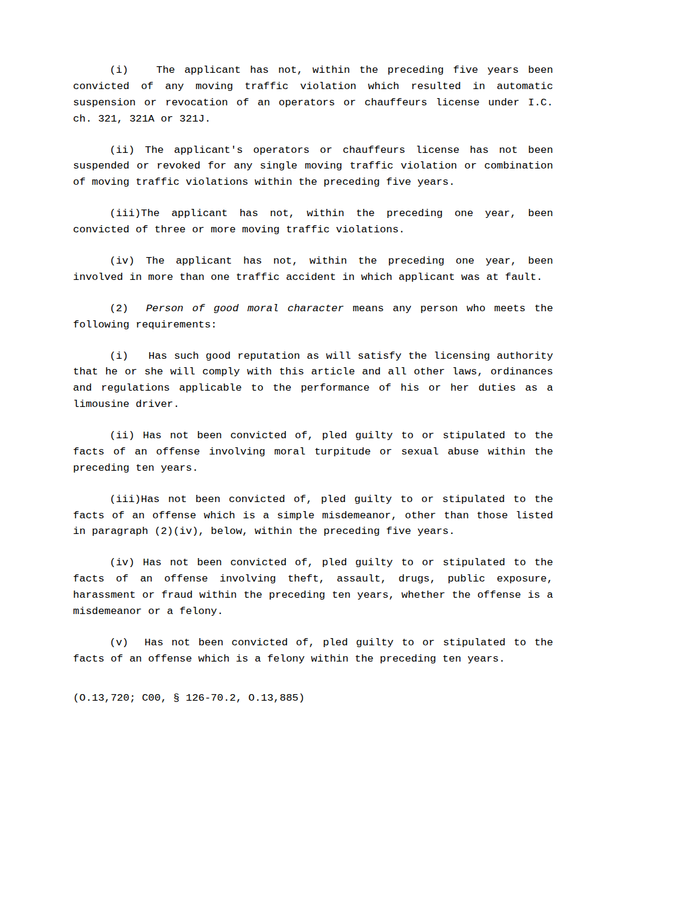(i) The applicant has not, within the preceding five years been convicted of any moving traffic violation which resulted in automatic suspension or revocation of an operators or chauffeurs license under I.C. ch. 321, 321A or 321J.
(ii) The applicant's operators or chauffeurs license has not been suspended or revoked for any single moving traffic violation or combination of moving traffic violations within the preceding five years.
(iii)The applicant has not, within the preceding one year, been convicted of three or more moving traffic violations.
(iv) The applicant has not, within the preceding one year, been involved in more than one traffic accident in which applicant was at fault.
(2) Person of good moral character means any person who meets the following requirements:
(i) Has such good reputation as will satisfy the licensing authority that he or she will comply with this article and all other laws, ordinances and regulations applicable to the performance of his or her duties as a limousine driver.
(ii) Has not been convicted of, pled guilty to or stipulated to the facts of an offense involving moral turpitude or sexual abuse within the preceding ten years.
(iii)Has not been convicted of, pled guilty to or stipulated to the facts of an offense which is a simple misdemeanor, other than those listed in paragraph (2)(iv), below, within the preceding five years.
(iv) Has not been convicted of, pled guilty to or stipulated to the facts of an offense involving theft, assault, drugs, public exposure, harassment or fraud within the preceding ten years, whether the offense is a misdemeanor or a felony.
(v) Has not been convicted of, pled guilty to or stipulated to the facts of an offense which is a felony within the preceding ten years.
(O.13,720; C00, § 126-70.2, O.13,885)